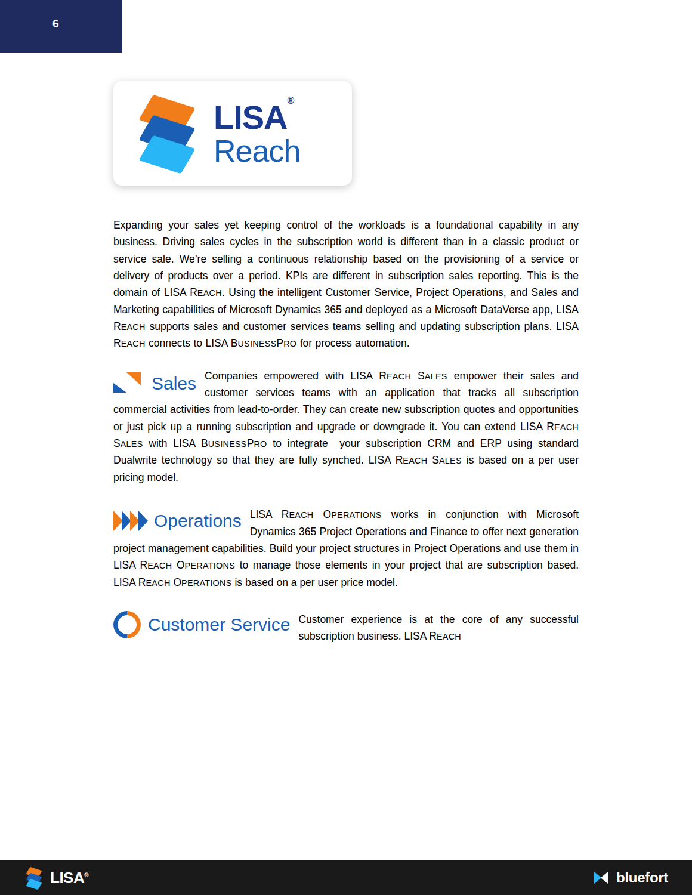6
LISA®
Reach
Expanding your sales yet keeping control of the workloads is a foundational capability in any business. Driving sales cycles in the subscription world is different than in a classic product or service sale. We’re selling a continuous relationship based on the provisioning of a service or delivery of products over a period. KPIs are different in subscription sales reporting. This is the domain of LISA REACH. Using the intelligent Customer Service, Project Operations, and Sales and Marketing capabilities of Microsoft Dynamics 365 and deployed as a Microsoft DataVerse app, LISA REACH supports sales and customer services teams selling and updating subscription plans. LISA REACH connects to LISA BUSINESSPRO for process automation.
Sales
Companies empowered with LISA REACH SALES empower their sales and customer services teams with an application that tracks all subscription commercial activities from lead-to-order. They can create new subscription quotes and opportunities or just pick up a running subscription and upgrade or downgrade it. You can extend LISA REACH SALES with LISA BUSINESSPRO to integrate your subscription CRM and ERP using standard Dualwrite technology so that they are fully synched. LISA REACH SALES is based on a per user pricing model.
Operations
LISA REACH OPERATIONS works in conjunction with Microsoft Dynamics 365 Project Operations and Finance to offer next generation project management capabilities. Build your project structures in Project Operations and use them in LISA REACH OPERATIONS to manage those elements in your project that are subscription based. LISA REACH OPERATIONS is based on a per user price model.
Customer Service
Customer experience is at the core of any successful subscription business. LISA REACH
LISA®
bluefort